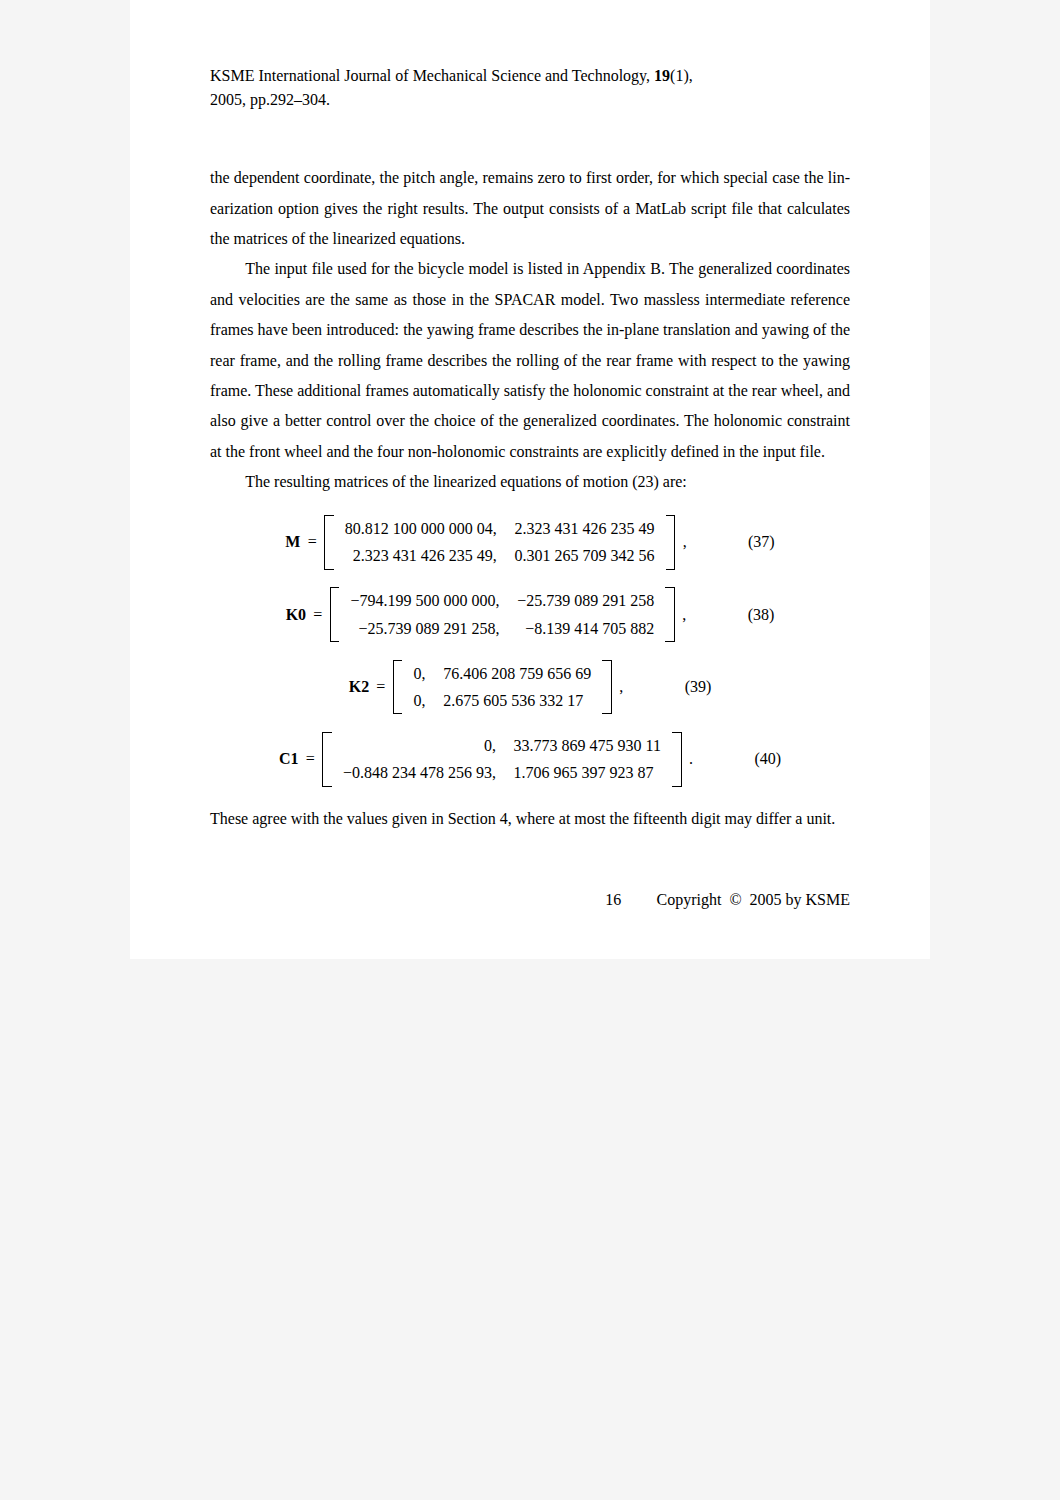KSME International Journal of Mechanical Science and Technology, 19(1),
2005, pp.292–304.
the dependent coordinate, the pitch angle, remains zero to first order, for which special case the linearization option gives the right results. The output consists of a MatLab script file that calculates the matrices of the linearized equations.
The input file used for the bicycle model is listed in Appendix B. The generalized coordinates and velocities are the same as those in the SPACAR model. Two massless intermediate reference frames have been introduced: the yawing frame describes the in-plane translation and yawing of the rear frame, and the rolling frame describes the rolling of the rear frame with respect to the yawing frame. These additional frames automatically satisfy the holonomic constraint at the rear wheel, and also give a better control over the choice of the generalized coordinates. The holonomic constraint at the front wheel and the four non-holonomic constraints are explicitly defined in the input file.
The resulting matrices of the linearized equations of motion (23) are:
M =
| 80.812 100 000 000 04, | 2.323 431 426 235 49 |
| 2.323 431 426 235 49, | 0.301 265 709 342 56 |
,
(37)
K0 =
| −794.199 500 000 000, | −25.739 089 291 258 |
| −25.739 089 291 258, | −8.139 414 705 882 |
,
(38)
K2 =
| 0, | 76.406 208 759 656 69 |
| 0, | 2.675 605 536 332 17 |
,
(39)
C1 =
| 0, | 33.773 869 475 930 11 |
| −0.848 234 478 256 93, | 1.706 965 397 923 87 |
.
(40)
These agree with the values given in Section 4, where at most the fifteenth digit may differ a unit.
16 Copyright © 2005 by KSME